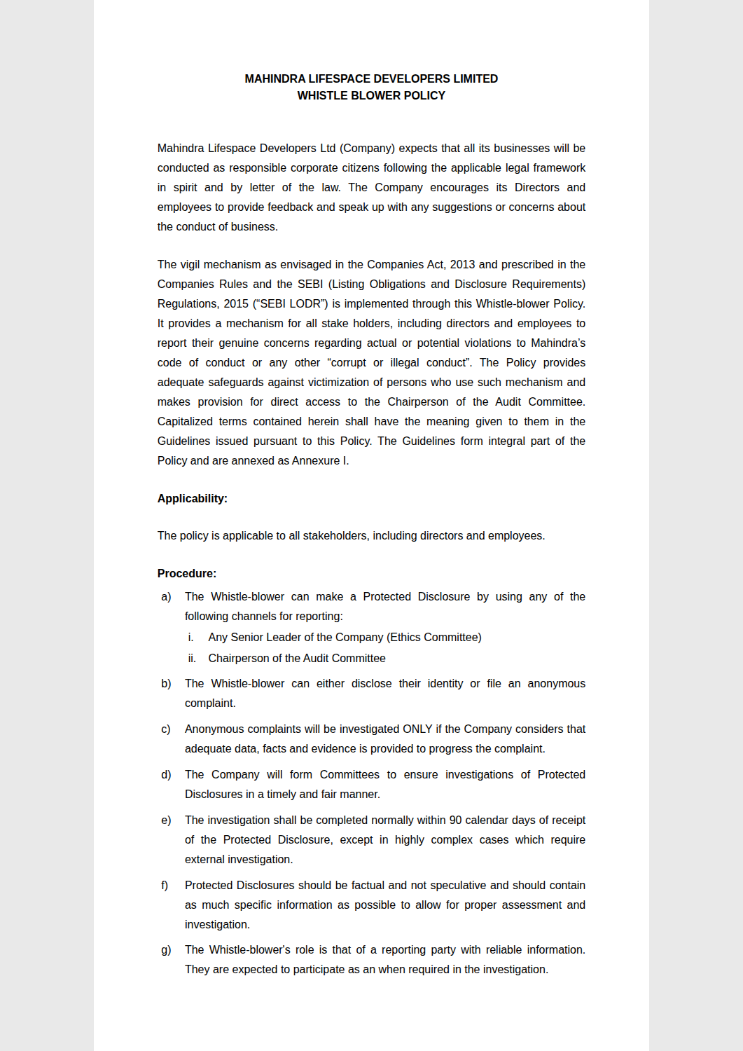MAHINDRA LIFESPACE DEVELOPERS LIMITED WHISTLE BLOWER POLICY
Mahindra Lifespace Developers Ltd (Company) expects that all its businesses will be conducted as responsible corporate citizens following the applicable legal framework in spirit and by letter of the law. The Company encourages its Directors and employees to provide feedback and speak up with any suggestions or concerns about the conduct of business.
The vigil mechanism as envisaged in the Companies Act, 2013 and prescribed in the Companies Rules and the SEBI (Listing Obligations and Disclosure Requirements) Regulations, 2015 (“SEBI LODR”) is implemented through this Whistle-blower Policy. It provides a mechanism for all stake holders, including directors and employees to report their genuine concerns regarding actual or potential violations to Mahindra’s code of conduct or any other “corrupt or illegal conduct”. The Policy provides adequate safeguards against victimization of persons who use such mechanism and makes provision for direct access to the Chairperson of the Audit Committee. Capitalized terms contained herein shall have the meaning given to them in the Guidelines issued pursuant to this Policy. The Guidelines form integral part of the Policy and are annexed as Annexure I.
Applicability:
The policy is applicable to all stakeholders, including directors and employees.
Procedure:
a) The Whistle-blower can make a Protected Disclosure by using any of the following channels for reporting:
i. Any Senior Leader of the Company (Ethics Committee)
ii. Chairperson of the Audit Committee
b) The Whistle-blower can either disclose their identity or file an anonymous complaint.
c) Anonymous complaints will be investigated ONLY if the Company considers that adequate data, facts and evidence is provided to progress the complaint.
d) The Company will form Committees to ensure investigations of Protected Disclosures in a timely and fair manner.
e) The investigation shall be completed normally within 90 calendar days of receipt of the Protected Disclosure, except in highly complex cases which require external investigation.
f) Protected Disclosures should be factual and not speculative and should contain as much specific information as possible to allow for proper assessment and investigation.
g) The Whistle-blower's role is that of a reporting party with reliable information. They are expected to participate as an when required in the investigation.